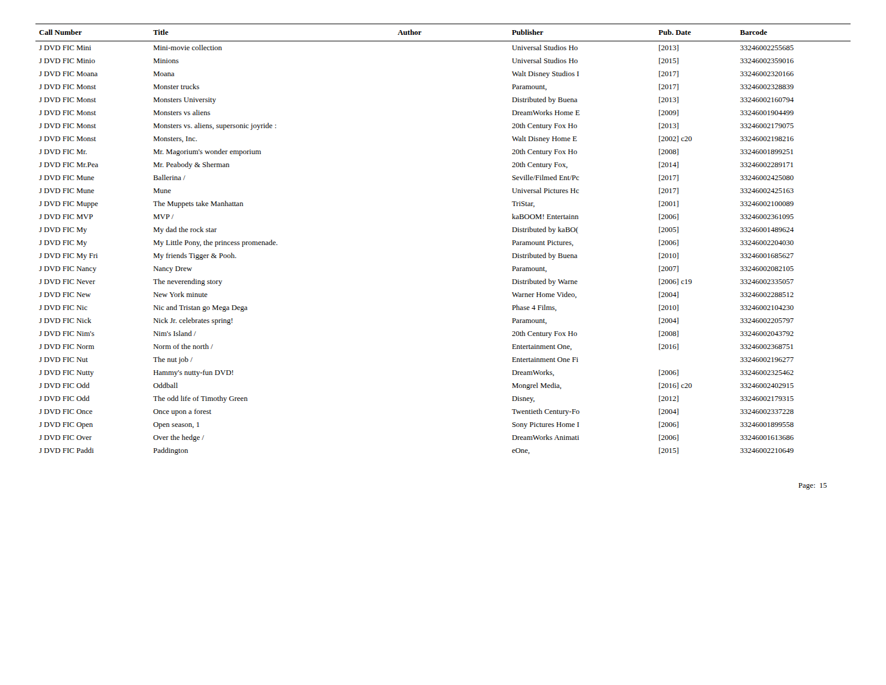| Call Number | Title | Author | Publisher | Pub. Date | Barcode |
| --- | --- | --- | --- | --- | --- |
| J DVD FIC Mini | Mini-movie collection | | Universal Studios Ho | [2013] | 33246002255685 |
| J DVD FIC Minio | Minions | | Universal Studios Ho | [2015] | 33246002359016 |
| J DVD FIC Moana | Moana | | Walt Disney Studios I | [2017] | 33246002320166 |
| J DVD FIC Monst | Monster trucks | | Paramount, | [2017] | 33246002328839 |
| J DVD FIC Monst | Monsters University | | Distributed by Buena | [2013] | 33246002160794 |
| J DVD FIC Monst | Monsters vs aliens | | DreamWorks Home E | [2009] | 33246001904499 |
| J DVD FIC Monst | Monsters vs. aliens, supersonic joyride : | | 20th Century Fox Ho | [2013] | 33246002179075 |
| J DVD FIC Monst | Monsters, Inc. | | Walt Disney Home E | [2002] c20 | 33246002198216 |
| J DVD FIC Mr. | Mr. Magorium's wonder emporium | | 20th Century Fox Ho | [2008] | 33246001899251 |
| J DVD FIC Mr.Pea | Mr. Peabody & Sherman | | 20th Century Fox, | [2014] | 33246002289171 |
| J DVD FIC Mune | Ballerina / | | Seville/Filmed Ent/Pc | [2017] | 33246002425080 |
| J DVD FIC Mune | Mune | | Universal Pictures Hc | [2017] | 33246002425163 |
| J DVD FIC Muppe | The Muppets take Manhattan | | TriStar, | [2001] | 33246002100089 |
| J DVD FIC MVP | MVP / | | kaBOOM! Entertainn | [2006] | 33246002361095 |
| J DVD FIC My | My dad the rock star | | Distributed by kaBO( | [2005] | 33246001489624 |
| J DVD FIC My | My Little Pony, the princess promenade. | | Paramount Pictures, | [2006] | 33246002204030 |
| J DVD FIC My Fri | My friends Tigger & Pooh. | | Distributed by Buena | [2010] | 33246001685627 |
| J DVD FIC Nancy | Nancy Drew | | Paramount, | [2007] | 33246002082105 |
| J DVD FIC Never | The neverending story | | Distributed by Warne | [2006] c19 | 33246002335057 |
| J DVD FIC New | New York minute | | Warner Home Video, | [2004] | 33246002288512 |
| J DVD FIC Nic | Nic and Tristan go Mega Dega | | Phase 4 Films, | [2010] | 33246002104230 |
| J DVD FIC Nick | Nick Jr. celebrates spring! | | Paramount, | [2004] | 33246002205797 |
| J DVD FIC Nim's | Nim's Island / | | 20th Century Fox Ho | [2008] | 33246002043792 |
| J DVD FIC Norm | Norm of the north / | | Entertainment One, | [2016] | 33246002368751 |
| J DVD FIC Nut | The nut job / | | Entertainment One Fi | | 33246002196277 |
| J DVD FIC Nutty | Hammy's nutty-fun DVD! | | DreamWorks, | [2006] | 33246002325462 |
| J DVD FIC Odd | Oddball | | Mongrel Media, | [2016] c20 | 33246002402915 |
| J DVD FIC Odd | The odd life of Timothy Green | | Disney, | [2012] | 33246002179315 |
| J DVD FIC Once | Once upon a forest | | Twentieth Century-Fo | [2004] | 33246002337228 |
| J DVD FIC Open | Open season, 1 | | Sony Pictures Home I | [2006] | 33246001899558 |
| J DVD FIC Over | Over the hedge / | | DreamWorks Animati | [2006] | 33246001613686 |
| J DVD FIC Paddi | Paddington | | eOne, | [2015] | 33246002210649 |
Page: 15